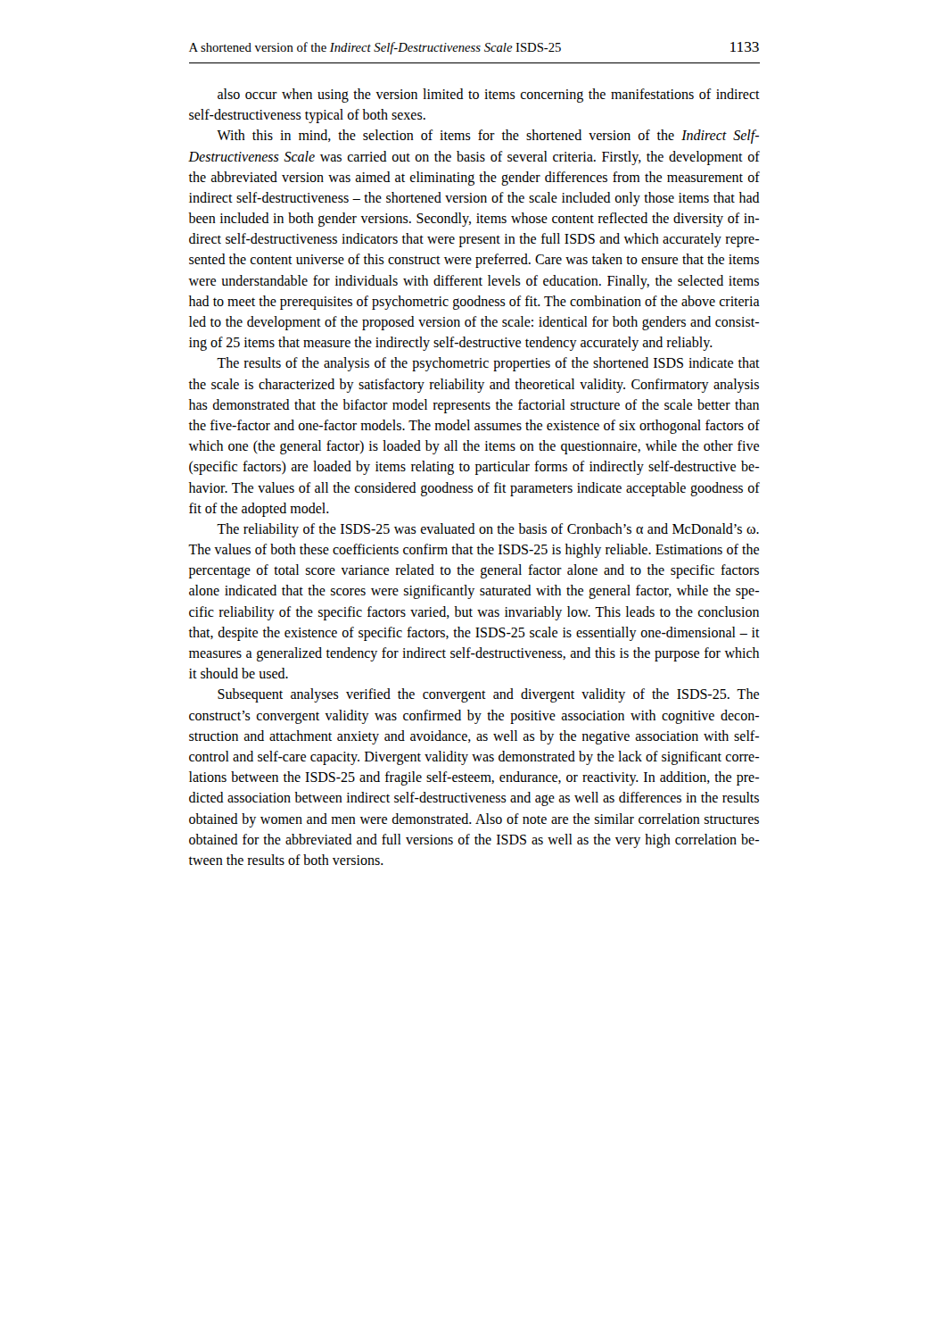A shortened version of the Indirect Self-Destructiveness Scale ISDS-25 1133
also occur when using the version limited to items concerning the manifestations of indirect self-destructiveness typical of both sexes.
With this in mind, the selection of items for the shortened version of the Indirect Self-Destructiveness Scale was carried out on the basis of several criteria. Firstly, the development of the abbreviated version was aimed at eliminating the gender differences from the measurement of indirect self-destructiveness – the shortened version of the scale included only those items that had been included in both gender versions. Secondly, items whose content reflected the diversity of indirect self-destructiveness indicators that were present in the full ISDS and which accurately represented the content universe of this construct were preferred. Care was taken to ensure that the items were understandable for individuals with different levels of education. Finally, the selected items had to meet the prerequisites of psychometric goodness of fit. The combination of the above criteria led to the development of the proposed version of the scale: identical for both genders and consisting of 25 items that measure the indirectly self-destructive tendency accurately and reliably.
The results of the analysis of the psychometric properties of the shortened ISDS indicate that the scale is characterized by satisfactory reliability and theoretical validity. Confirmatory analysis has demonstrated that the bifactor model represents the factorial structure of the scale better than the five-factor and one-factor models. The model assumes the existence of six orthogonal factors of which one (the general factor) is loaded by all the items on the questionnaire, while the other five (specific factors) are loaded by items relating to particular forms of indirectly self-destructive behavior. The values of all the considered goodness of fit parameters indicate acceptable goodness of fit of the adopted model.
The reliability of the ISDS-25 was evaluated on the basis of Cronbach’s α and McDonald’s ω. The values of both these coefficients confirm that the ISDS-25 is highly reliable. Estimations of the percentage of total score variance related to the general factor alone and to the specific factors alone indicated that the scores were significantly saturated with the general factor, while the specific reliability of the specific factors varied, but was invariably low. This leads to the conclusion that, despite the existence of specific factors, the ISDS-25 scale is essentially one-dimensional – it measures a generalized tendency for indirect self-destructiveness, and this is the purpose for which it should be used.
Subsequent analyses verified the convergent and divergent validity of the ISDS-25. The construct’s convergent validity was confirmed by the positive association with cognitive deconstruction and attachment anxiety and avoidance, as well as by the negative association with self-control and self-care capacity. Divergent validity was demonstrated by the lack of significant correlations between the ISDS-25 and fragile self-esteem, endurance, or reactivity. In addition, the predicted association between indirect self-destructiveness and age as well as differences in the results obtained by women and men were demonstrated. Also of note are the similar correlation structures obtained for the abbreviated and full versions of the ISDS as well as the very high correlation between the results of both versions.